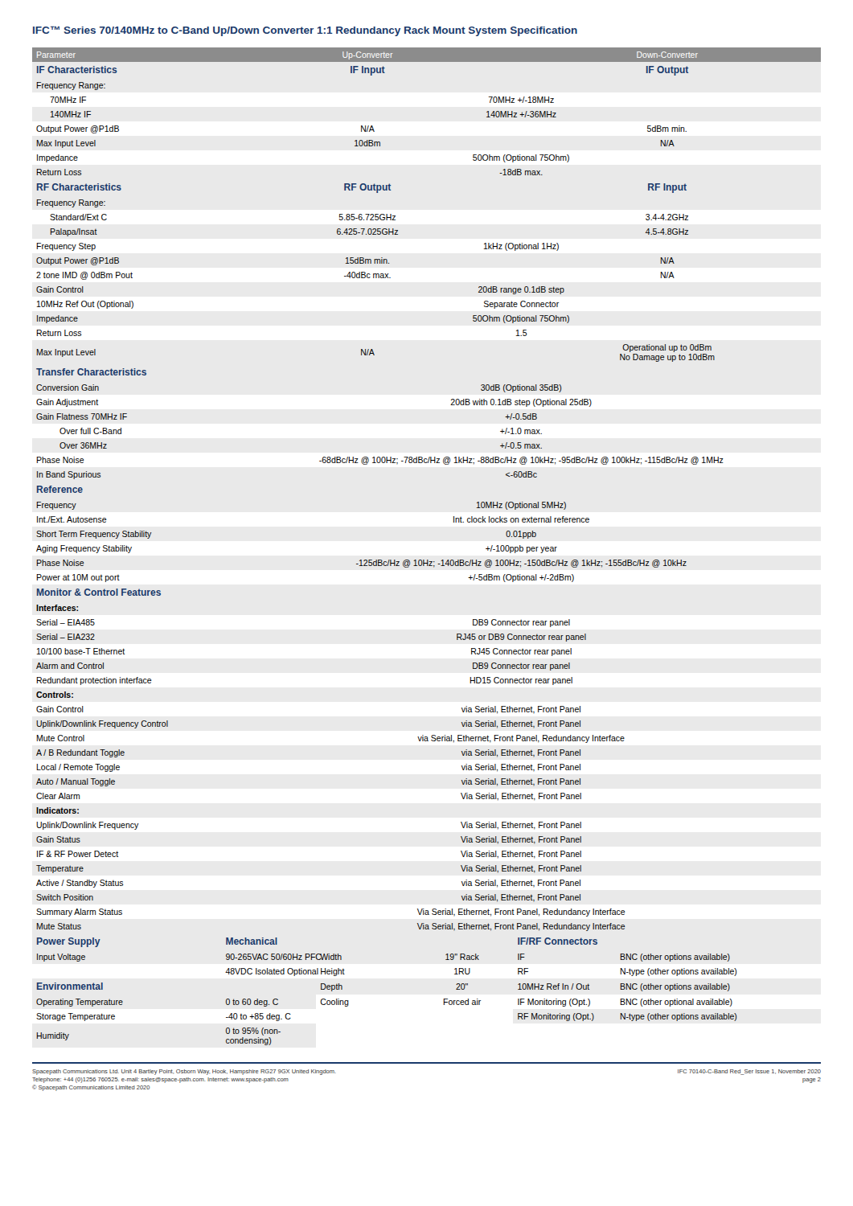IFC™ Series 70/140MHz to C-Band Up/Down Converter 1:1 Redundancy Rack Mount System Specification
| Parameter | Up-Converter | Down-Converter |
| IF Characteristics | IF Input | IF Output |
| Frequency Range: | | |
| 70MHz IF | 70MHz +/-18MHz |
| 140MHz IF | 140MHz +/-36MHz |
| Output Power @P1dB | N/A | 5dBm min. |
| Max Input Level | 10dBm | N/A |
| Impedance | 50Ohm (Optional 75Ohm) |
| Return Loss | -18dB max. |
| RF Characteristics | RF Output | RF Input |
| Frequency Range: | | |
| Standard/Ext C | 5.85-6.725GHz | 3.4-4.2GHz |
| Palapa/Insat | 6.425-7.025GHz | 4.5-4.8GHz |
| Frequency Step | 1kHz (Optional 1Hz) |
| Output Power @P1dB | 15dBm min. | N/A |
| 2 tone IMD @ 0dBm Pout | -40dBc max. | N/A |
| Gain Control | 20dB range 0.1dB step |
| 10MHz Ref Out (Optional) | Separate Connector |
| Impedance | 50Ohm (Optional 75Ohm) |
| Return Loss | 1.5 |
| Max Input Level | N/A | Operational up to 0dBm No Damage up to 10dBm |
| Transfer Characteristics |
| Conversion Gain | 30dB (Optional 35dB) |
| Gain Adjustment | 20dB with 0.1dB step (Optional 25dB) |
| Gain Flatness 70MHz IF | +/-0.5dB |
| Over full C-Band | +/-1.0 max. |
| Over 36MHz | +/-0.5 max. |
| Phase Noise | -68dBc/Hz @ 100Hz; -78dBc/Hz @ 1kHz; -88dBc/Hz @ 10kHz; -95dBc/Hz @ 100kHz; -115dBc/Hz @ 1MHz |
| In Band Spurious | <-60dBc |
| Reference |
| Frequency | 10MHz (Optional 5MHz) |
| Int./Ext. Autosense | Int. clock locks on external reference |
| Short Term Frequency Stability | 0.01ppb |
| Aging Frequency Stability | +/-100ppb per year |
| Phase Noise | -125dBc/Hz @ 10Hz; -140dBc/Hz @ 100Hz; -150dBc/Hz @ 1kHz; -155dBc/Hz @ 10kHz |
| Power at 10M out port | +/-5dBm (Optional +/-2dBm) |
| Monitor & Control Features |
| Interfaces: | |
| Serial – EIA485 | DB9 Connector rear panel |
| Serial – EIA232 | RJ45 or DB9 Connector rear panel |
| 10/100 base-T Ethernet | RJ45 Connector rear panel |
| Alarm and Control | DB9 Connector rear panel |
| Redundant protection interface | HD15 Connector rear panel |
| Controls: | |
| Gain Control | via Serial, Ethernet, Front Panel |
| Uplink/Downlink Frequency Control | via Serial, Ethernet, Front Panel |
| Mute Control | via Serial, Ethernet, Front Panel, Redundancy Interface |
| A / B Redundant Toggle | via Serial, Ethernet, Front Panel |
| Local / Remote Toggle | via Serial, Ethernet, Front Panel |
| Auto / Manual Toggle | via Serial, Ethernet, Front Panel |
| Clear Alarm | Via Serial, Ethernet, Front Panel |
| Indicators: | |
| Uplink/Downlink Frequency | Via Serial, Ethernet, Front Panel |
| Gain Status | Via Serial, Ethernet, Front Panel |
| IF & RF Power Detect | Via Serial, Ethernet, Front Panel |
| Temperature | Via Serial, Ethernet, Front Panel |
| Active / Standby Status | via Serial, Ethernet, Front Panel |
| Switch Position | via Serial, Ethernet, Front Panel |
| Summary Alarm Status | Via Serial, Ethernet, Front Panel, Redundancy Interface |
| Mute Status | Via Serial, Ethernet, Front Panel, Redundancy Interface |
| Power Supply | Mechanical | IF/RF Connectors |
| Input Voltage | 90-265VAC 50/60Hz PFC | Width | 19" Rack | IF | BNC (other options available) |
| | 48VDC Isolated Optional | Height | 1RU | RF | N-type (other options available) |
| Environmental | Depth | 20" | 10MHz Ref In / Out | BNC (other options available) |
| Operating Temperature | 0 to 60 deg. C | Cooling | Forced air | IF Monitoring (Opt.) | BNC (other optional available) |
| Storage Temperature | -40 to +85 deg. C | | | RF Monitoring (Opt.) | N-type (other options available) |
| Humidity | 0 to 95% (non-condensing) | | | | |
Spacepath Communications Ltd. Unit 4 Bartley Point, Osborn Way, Hook, Hampshire RG27 9GX United Kingdom.
Telephone: +44 (0)1256 760525. e-mail: sales@space-path.com. Internet: www.space-path.com
© Spacepath Communications Limited 2020
IFC 70140-C-Band Red_Ser Issue 1, November 2020
page 2